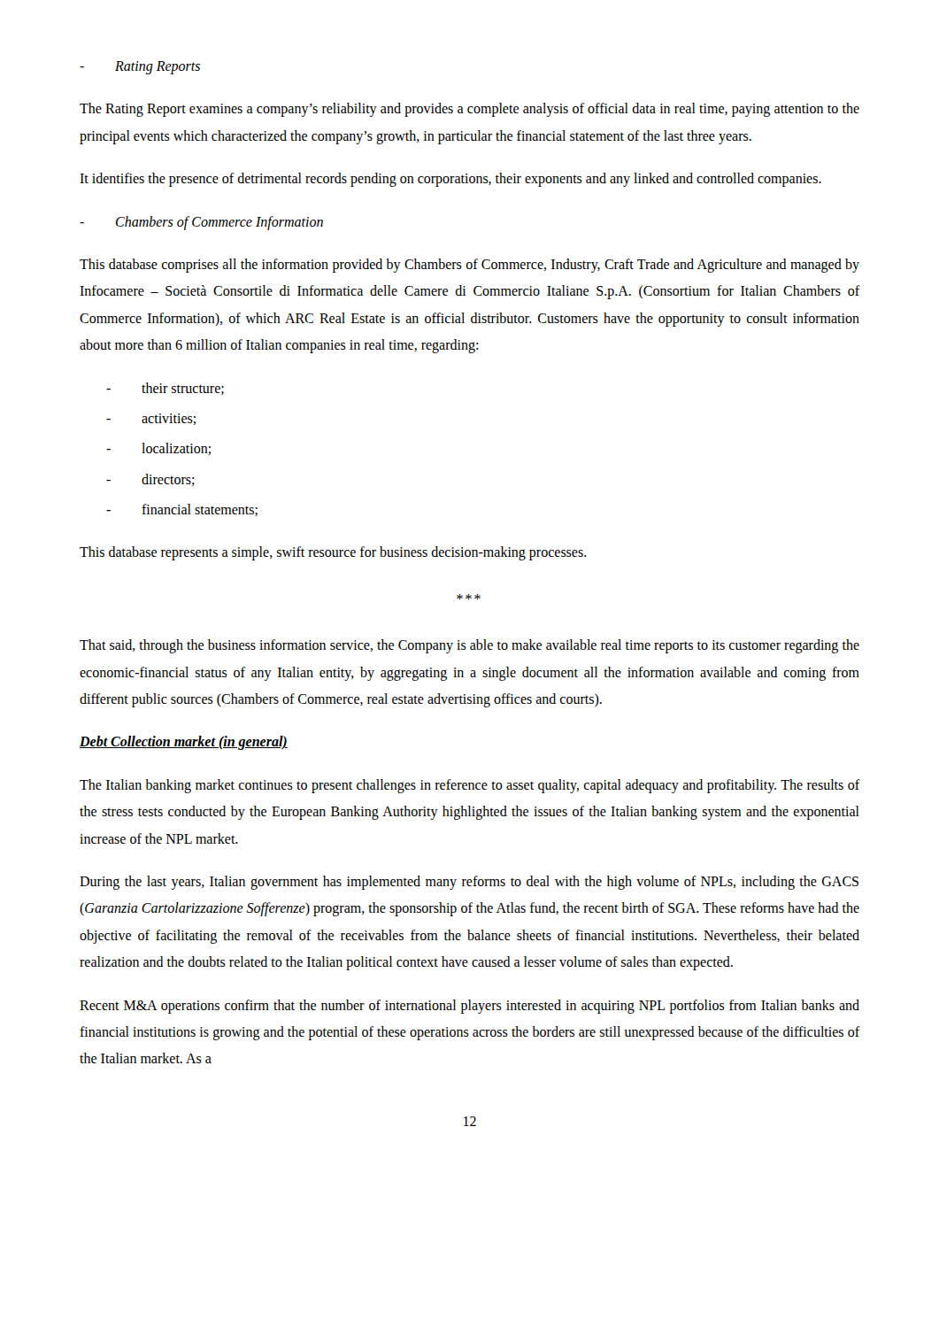Rating Reports
The Rating Report examines a company’s reliability and provides a complete analysis of official data in real time, paying attention to the principal events which characterized the company’s growth, in particular the financial statement of the last three years.
It identifies the presence of detrimental records pending on corporations, their exponents and any linked and controlled companies.
Chambers of Commerce Information
This database comprises all the information provided by Chambers of Commerce, Industry, Craft Trade and Agriculture and managed by Infocamere – Società Consortile di Informatica delle Camere di Commercio Italiane S.p.A. (Consortium for Italian Chambers of Commerce Information), of which ARC Real Estate is an official distributor. Customers have the opportunity to consult information about more than 6 million of Italian companies in real time, regarding:
their structure;
activities;
localization;
directors;
financial statements;
This database represents a simple, swift resource for business decision-making processes.
***
That said, through the business information service, the Company is able to make available real time reports to its customer regarding the economic-financial status of any Italian entity, by aggregating in a single document all the information available and coming from different public sources (Chambers of Commerce, real estate advertising offices and courts).
Debt Collection market (in general)
The Italian banking market continues to present challenges in reference to asset quality, capital adequacy and profitability. The results of the stress tests conducted by the European Banking Authority highlighted the issues of the Italian banking system and the exponential increase of the NPL market.
During the last years, Italian government has implemented many reforms to deal with the high volume of NPLs, including the GACS (Garanzia Cartolarizzazione Sofferenze) program, the sponsorship of the Atlas fund, the recent birth of SGA. These reforms have had the objective of facilitating the removal of the receivables from the balance sheets of financial institutions. Nevertheless, their belated realization and the doubts related to the Italian political context have caused a lesser volume of sales than expected.
Recent M&A operations confirm that the number of international players interested in acquiring NPL portfolios from Italian banks and financial institutions is growing and the potential of these operations across the borders are still unexpressed because of the difficulties of the Italian market. As a
12